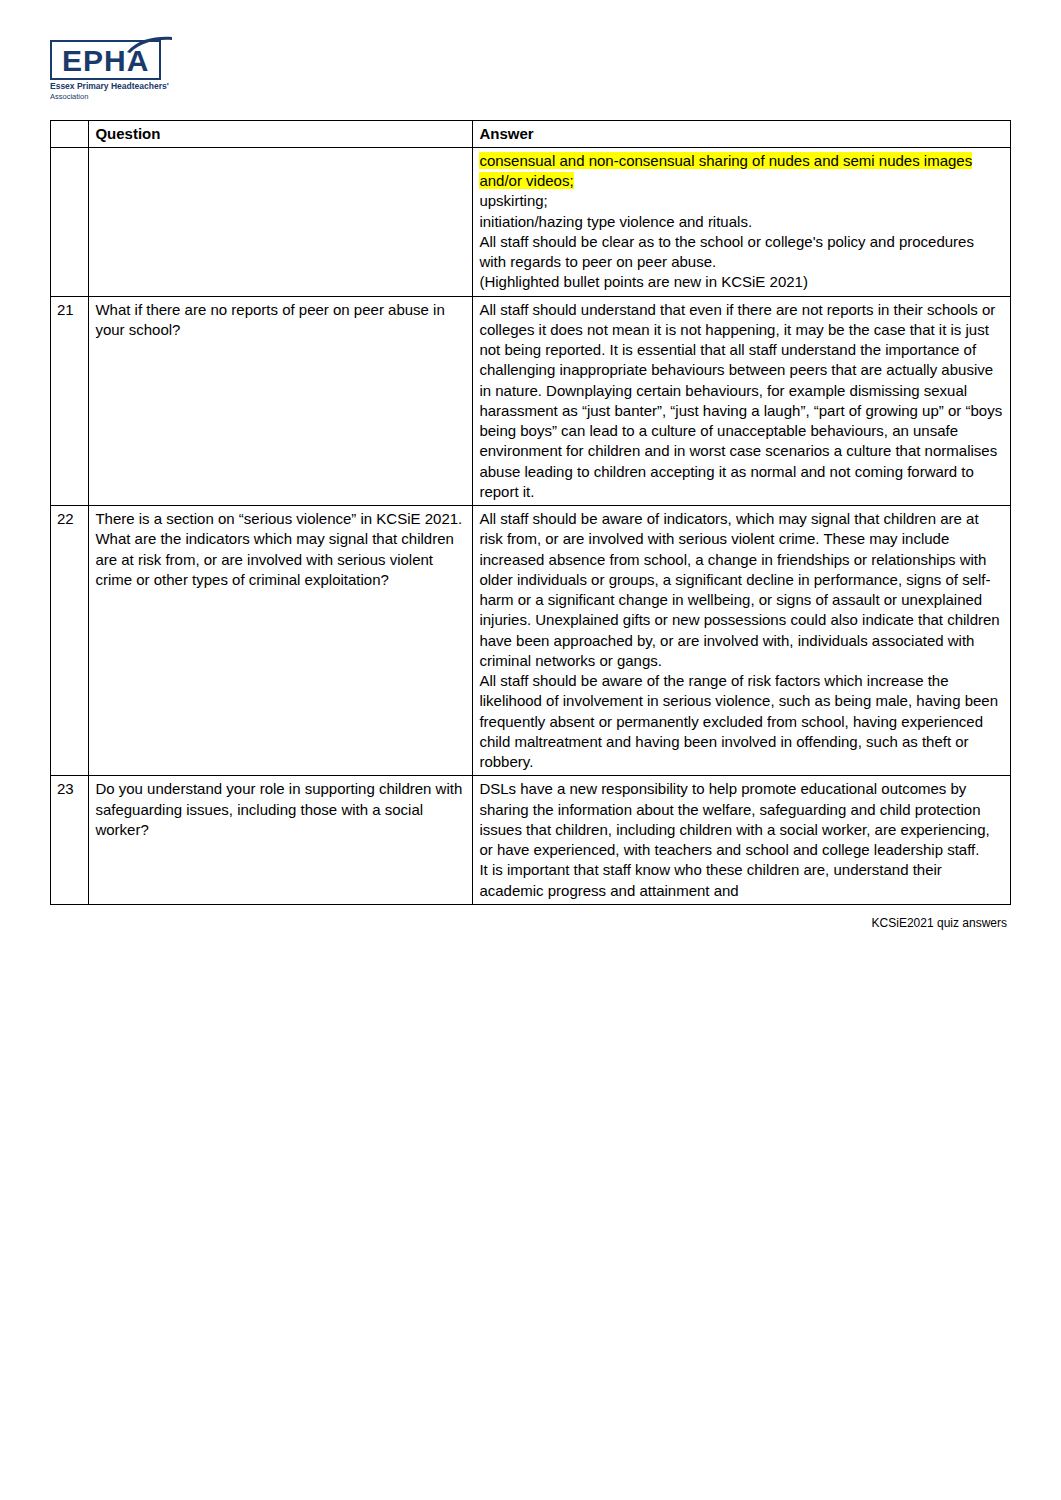EPHA
Essex Primary Headteachers'
Association
| | Question | Answer |
| --- | --- | --- |
| | | consensual and non-consensual sharing of nudes and semi nudes images and/or videos; upskirting; initiation/hazing type violence and rituals. All staff should be clear as to the school or college's policy and procedures with regards to peer on peer abuse. (Highlighted bullet points are new in KCSiE 2021) |
| 21 | What if there are no reports of peer on peer abuse in your school? | All staff should understand that even if there are not reports in their schools or colleges it does not mean it is not happening, it may be the case that it is just not being reported. It is essential that all staff understand the importance of challenging inappropriate behaviours between peers that are actually abusive in nature. Downplaying certain behaviours, for example dismissing sexual harassment as “just banter”, “just having a laugh”, “part of growing up” or “boys being boys” can lead to a culture of unacceptable behaviours, an unsafe environment for children and in worst case scenarios a culture that normalises abuse leading to children accepting it as normal and not coming forward to report it. |
| 22 | There is a section on “serious violence” in KCSiE 2021. What are the indicators which may signal that children are at risk from, or are involved with serious violent crime or other types of criminal exploitation? | All staff should be aware of indicators, which may signal that children are at risk from, or are involved with serious violent crime. These may include increased absence from school, a change in friendships or relationships with older individuals or groups, a significant decline in performance, signs of self-harm or a significant change in wellbeing, or signs of assault or unexplained injuries. Unexplained gifts or new possessions could also indicate that children have been approached by, or are involved with, individuals associated with criminal networks or gangs. All staff should be aware of the range of risk factors which increase the likelihood of involvement in serious violence, such as being male, having been frequently absent or permanently excluded from school, having experienced child maltreatment and having been involved in offending, such as theft or robbery. |
| 23 | Do you understand your role in supporting children with safeguarding issues, including those with a social worker? | DSLs have a new responsibility to help promote educational outcomes by sharing the information about the welfare, safeguarding and child protection issues that children, including children with a social worker, are experiencing, or have experienced, with teachers and school and college leadership staff. It is important that staff know who these children are, understand their academic progress and attainment and |
KCSiE2021 quiz answers